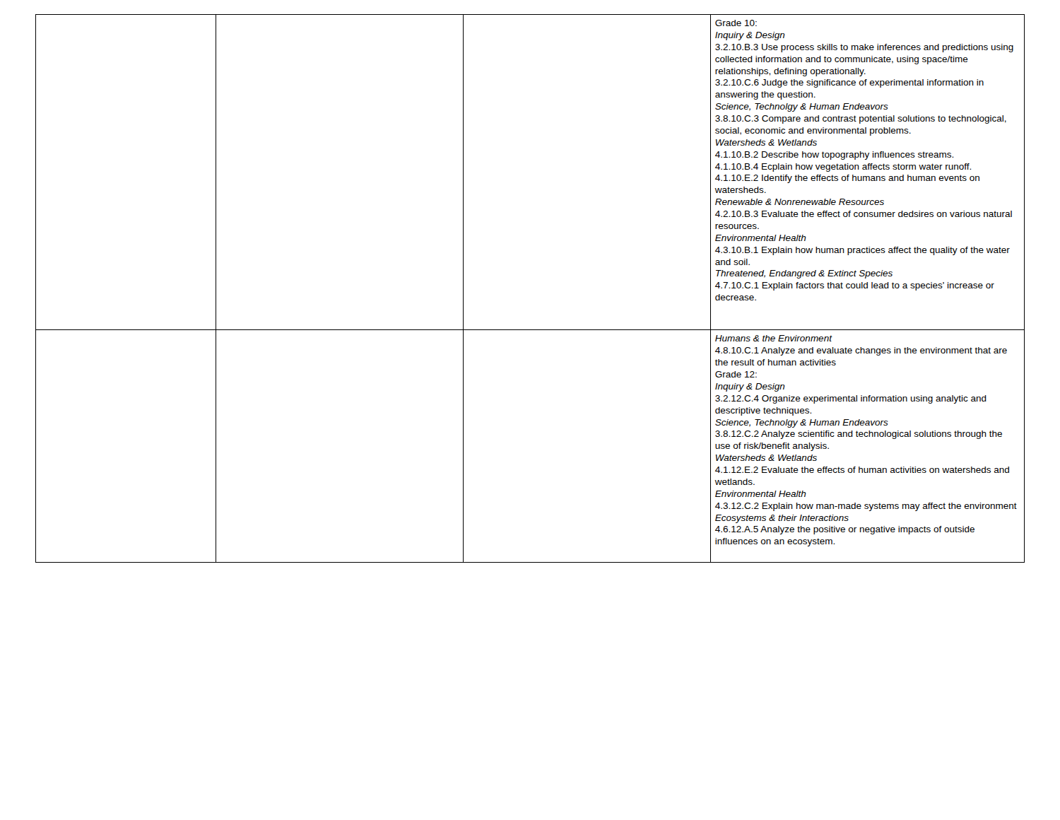| | | | Grade 10: Inquiry & Design 3.2.10.B.3 Use process skills to make inferences and predictions using collected information and to communicate, using space/time relationships, defining operationally. 3.2.10.C.6 Judge the significance of experimental information in answering the question. Science, Technolgy & Human Endeavors 3.8.10.C.3 Compare and contrast potential solutions to technological, social, economic and environmental problems. Watersheds & Wetlands 4.1.10.B.2 Describe how topography influences streams. 4.1.10.B.4 Ecplain how vegetation affects storm water runoff. 4.1.10.E.2 Identify the effects of humans and human events on watersheds. Renewable & Nonrenewable Resources 4.2.10.B.3 Evaluate the effect of consumer dedsires on various natural resources. Environmental Health 4.3.10.B.1 Explain how human practices affect the quality of the water and soil. Threatened, Endangred & Extinct Species 4.7.10.C.1 Explain factors that could lead to a species' increase or decrease. |
| | | | Humans & the Environment 4.8.10.C.1 Analyze and evaluate changes in the environment that are the result of human activities Grade 12: Inquiry & Design 3.2.12.C.4 Organize experimental information using analytic and descriptive techniques. Science, Technolgy & Human Endeavors 3.8.12.C.2 Analyze scientific and technological solutions through the use of risk/benefit analysis. Watersheds & Wetlands 4.1.12.E.2 Evaluate the effects of human activities on watersheds and wetlands. Environmental Health 4.3.12.C.2 Explain how man-made systems may affect the environment Ecosystems & their Interactions 4.6.12.A.5 Analyze the positive or negative impacts of outside influences on an ecosystem. |